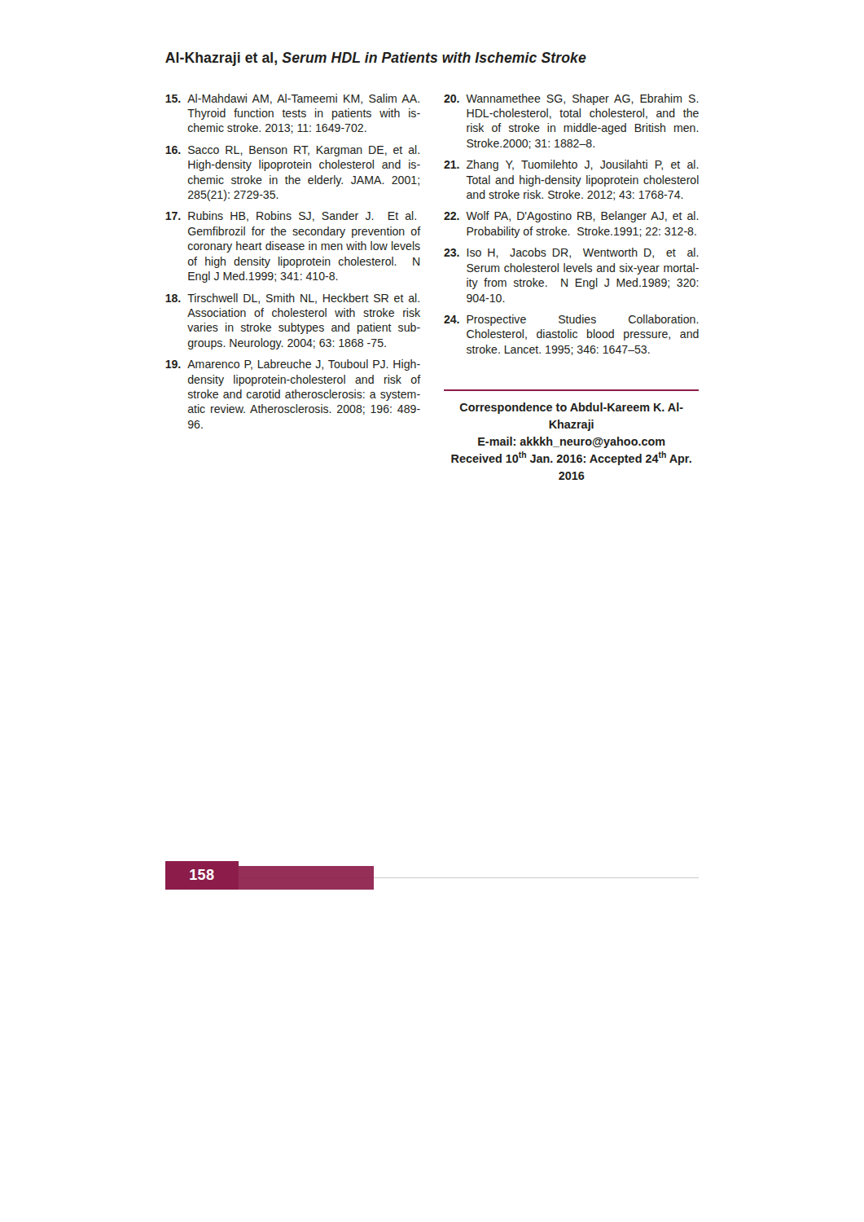Al-Khazraji et al, Serum HDL in Patients with Ischemic Stroke
15. Al-Mahdawi AM, Al-Tameemi KM, Salim AA. Thyroid function tests in patients with ischemic stroke. 2013; 11: 1649-702.
16. Sacco RL, Benson RT, Kargman DE, et al. High-density lipoprotein cholesterol and ischemic stroke in the elderly. JAMA. 2001; 285(21): 2729-35.
17. Rubins HB, Robins SJ, Sander J. Et al. Gemfibrozil for the secondary prevention of coronary heart disease in men with low levels of high density lipoprotein cholesterol. N Engl J Med.1999; 341: 410-8.
18. Tirschwell DL, Smith NL, Heckbert SR et al. Association of cholesterol with stroke risk varies in stroke subtypes and patient subgroups. Neurology. 2004; 63: 1868 -75.
19. Amarenco P, Labreuche J, Touboul PJ. High-density lipoprotein-cholesterol and risk of stroke and carotid atherosclerosis: a systematic review. Atherosclerosis. 2008; 196: 489-96.
20. Wannamethee SG, Shaper AG, Ebrahim S. HDL-cholesterol, total cholesterol, and the risk of stroke in middle-aged British men. Stroke.2000; 31: 1882–8.
21. Zhang Y, Tuomilehto J, Jousilahti P, et al. Total and high-density lipoprotein cholesterol and stroke risk. Stroke. 2012; 43: 1768-74.
22. Wolf PA, D'Agostino RB, Belanger AJ, et al. Probability of stroke. Stroke.1991; 22: 312-8.
23. Iso H, Jacobs DR, Wentworth D, et al. Serum cholesterol levels and six-year mortality from stroke. N Engl J Med.1989; 320: 904-10.
24. Prospective Studies Collaboration. Cholesterol, diastolic blood pressure, and stroke. Lancet. 1995; 346: 1647–53.
Correspondence to Abdul-Kareem K. Al-Khazraji E-mail: akkkh_neuro@yahoo.com Received 10th Jan. 2016: Accepted 24th Apr. 2016
158